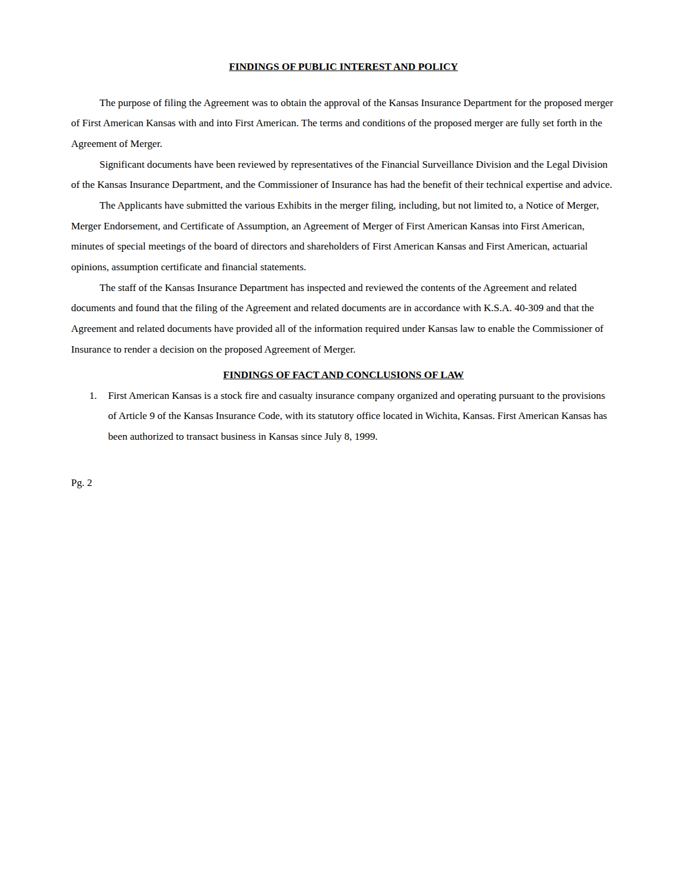FINDINGS OF PUBLIC INTEREST AND POLICY
The purpose of filing the Agreement was to obtain the approval of the Kansas Insurance Department for the proposed merger of First American Kansas with and into First American. The terms and conditions of the proposed merger are fully set forth in the Agreement of Merger.
Significant documents have been reviewed by representatives of the Financial Surveillance Division and the Legal Division of the Kansas Insurance Department, and the Commissioner of Insurance has had the benefit of their technical expertise and advice.
The Applicants have submitted the various Exhibits in the merger filing, including, but not limited to, a Notice of Merger, Merger Endorsement, and Certificate of Assumption, an Agreement of Merger of First American Kansas into First American, minutes of special meetings of the board of directors and shareholders of First American Kansas and First American, actuarial opinions, assumption certificate and financial statements.
The staff of the Kansas Insurance Department has inspected and reviewed the contents of the Agreement and related documents and found that the filing of the Agreement and related documents are in accordance with K.S.A. 40-309 and that the Agreement and related documents have provided all of the information required under Kansas law to enable the Commissioner of Insurance to render a decision on the proposed Agreement of Merger.
FINDINGS OF FACT AND CONCLUSIONS OF LAW
First American Kansas is a stock fire and casualty insurance company organized and operating pursuant to the provisions of Article 9 of the Kansas Insurance Code, with its statutory office located in Wichita, Kansas. First American Kansas has been authorized to transact business in Kansas since July 8, 1999.
Pg. 2